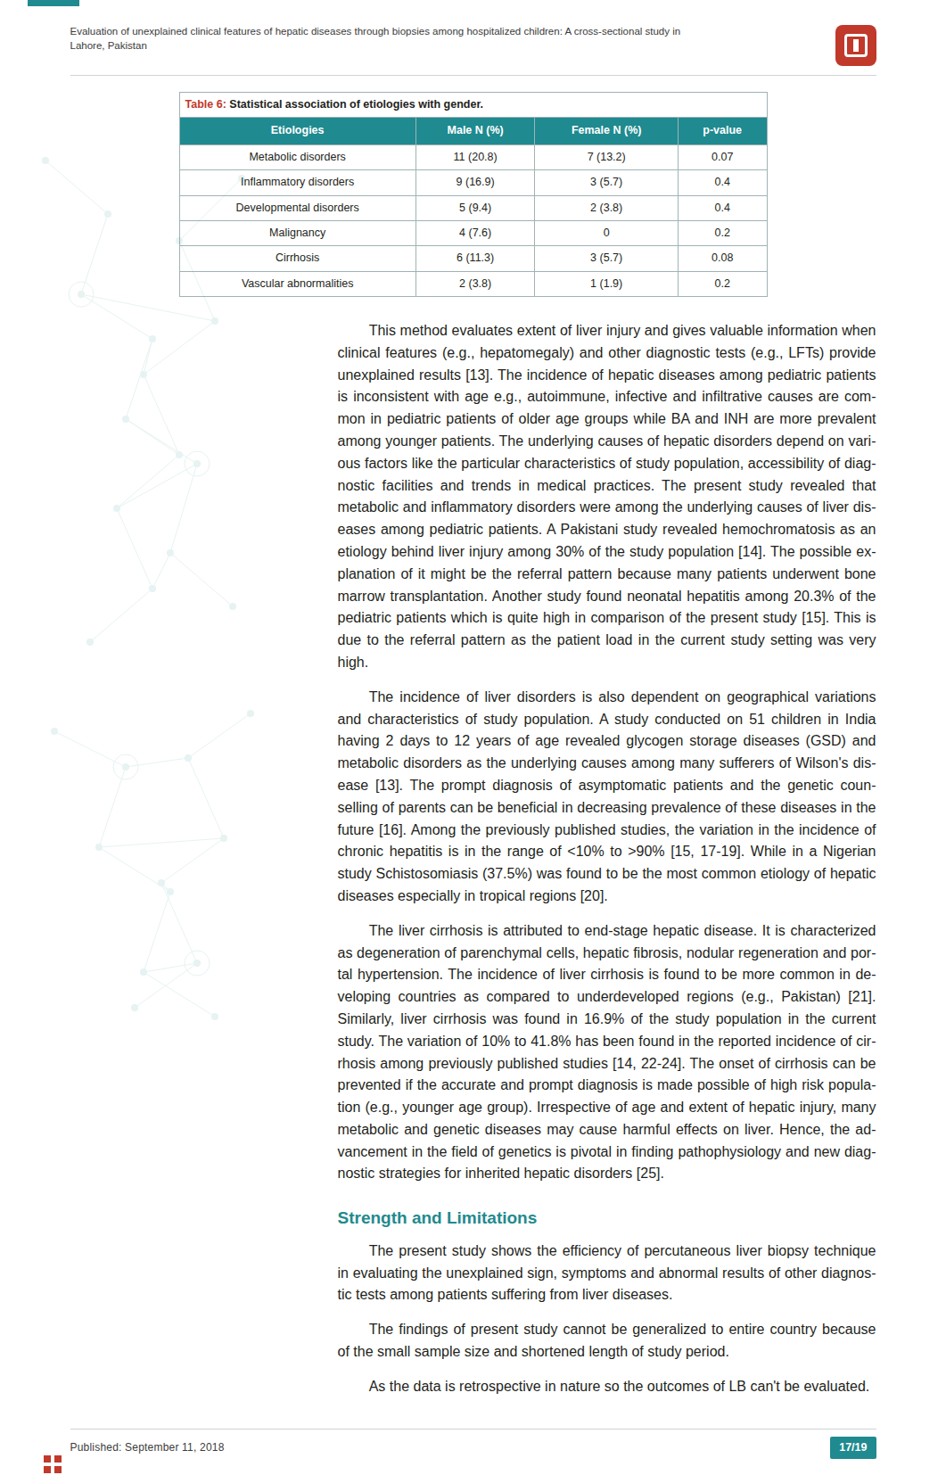Evaluation of unexplained clinical features of hepatic diseases through biopsies among hospitalized children: A cross-sectional study in Lahore, Pakistan
Table 6: Statistical association of etiologies with gender.
| Etiologies | Male N (%) | Female N (%) | p-value |
| --- | --- | --- | --- |
| Metabolic disorders | 11 (20.8) | 7 (13.2) | 0.07 |
| Inflammatory disorders | 9 (16.9) | 3 (5.7) | 0.4 |
| Developmental disorders | 5 (9.4) | 2 (3.8) | 0.4 |
| Malignancy | 4 (7.6) | 0 | 0.2 |
| Cirrhosis | 6 (11.3) | 3 (5.7) | 0.08 |
| Vascular abnormalities | 2 (3.8) | 1 (1.9) | 0.2 |
This method evaluates extent of liver injury and gives valuable information when clinical features (e.g., hepatomegaly) and other diagnostic tests (e.g., LFTs) provide unexplained results [13]. The incidence of hepatic diseases among pediatric patients is inconsistent with age e.g., autoimmune, infective and infiltrative causes are common in pediatric patients of older age groups while BA and INH are more prevalent among younger patients. The underlying causes of hepatic disorders depend on various factors like the particular characteristics of study population, accessibility of diagnostic facilities and trends in medical practices. The present study revealed that metabolic and inflammatory disorders were among the underlying causes of liver diseases among pediatric patients. A Pakistani study revealed hemochromatosis as an etiology behind liver injury among 30% of the study population [14]. The possible explanation of it might be the referral pattern because many patients underwent bone marrow transplantation. Another study found neonatal hepatitis among 20.3% of the pediatric patients which is quite high in comparison of the present study [15]. This is due to the referral pattern as the patient load in the current study setting was very high.
The incidence of liver disorders is also dependent on geographical variations and characteristics of study population. A study conducted on 51 children in India having 2 days to 12 years of age revealed glycogen storage diseases (GSD) and metabolic disorders as the underlying causes among many sufferers of Wilson's disease [13]. The prompt diagnosis of asymptomatic patients and the genetic counselling of parents can be beneficial in decreasing prevalence of these diseases in the future [16]. Among the previously published studies, the variation in the incidence of chronic hepatitis is in the range of <10% to >90% [15, 17-19]. While in a Nigerian study Schistosomiasis (37.5%) was found to be the most common etiology of hepatic diseases especially in tropical regions [20].
The liver cirrhosis is attributed to end-stage hepatic disease. It is characterized as degeneration of parenchymal cells, hepatic fibrosis, nodular regeneration and portal hypertension. The incidence of liver cirrhosis is found to be more common in developing countries as compared to underdeveloped regions (e.g., Pakistan) [21]. Similarly, liver cirrhosis was found in 16.9% of the study population in the current study. The variation of 10% to 41.8% has been found in the reported incidence of cirrhosis among previously published studies [14, 22-24]. The onset of cirrhosis can be prevented if the accurate and prompt diagnosis is made possible of high risk population (e.g., younger age group). Irrespective of age and extent of hepatic injury, many metabolic and genetic diseases may cause harmful effects on liver. Hence, the advancement in the field of genetics is pivotal in finding pathophysiology and new diagnostic strategies for inherited hepatic disorders [25].
Strength and Limitations
The present study shows the efficiency of percutaneous liver biopsy technique in evaluating the unexplained sign, symptoms and abnormal results of other diagnostic tests among patients suffering from liver diseases.
The findings of present study cannot be generalized to entire country because of the small sample size and shortened length of study period.
As the data is retrospective in nature so the outcomes of LB can't be evaluated.
Published: September 11, 2018
17/19